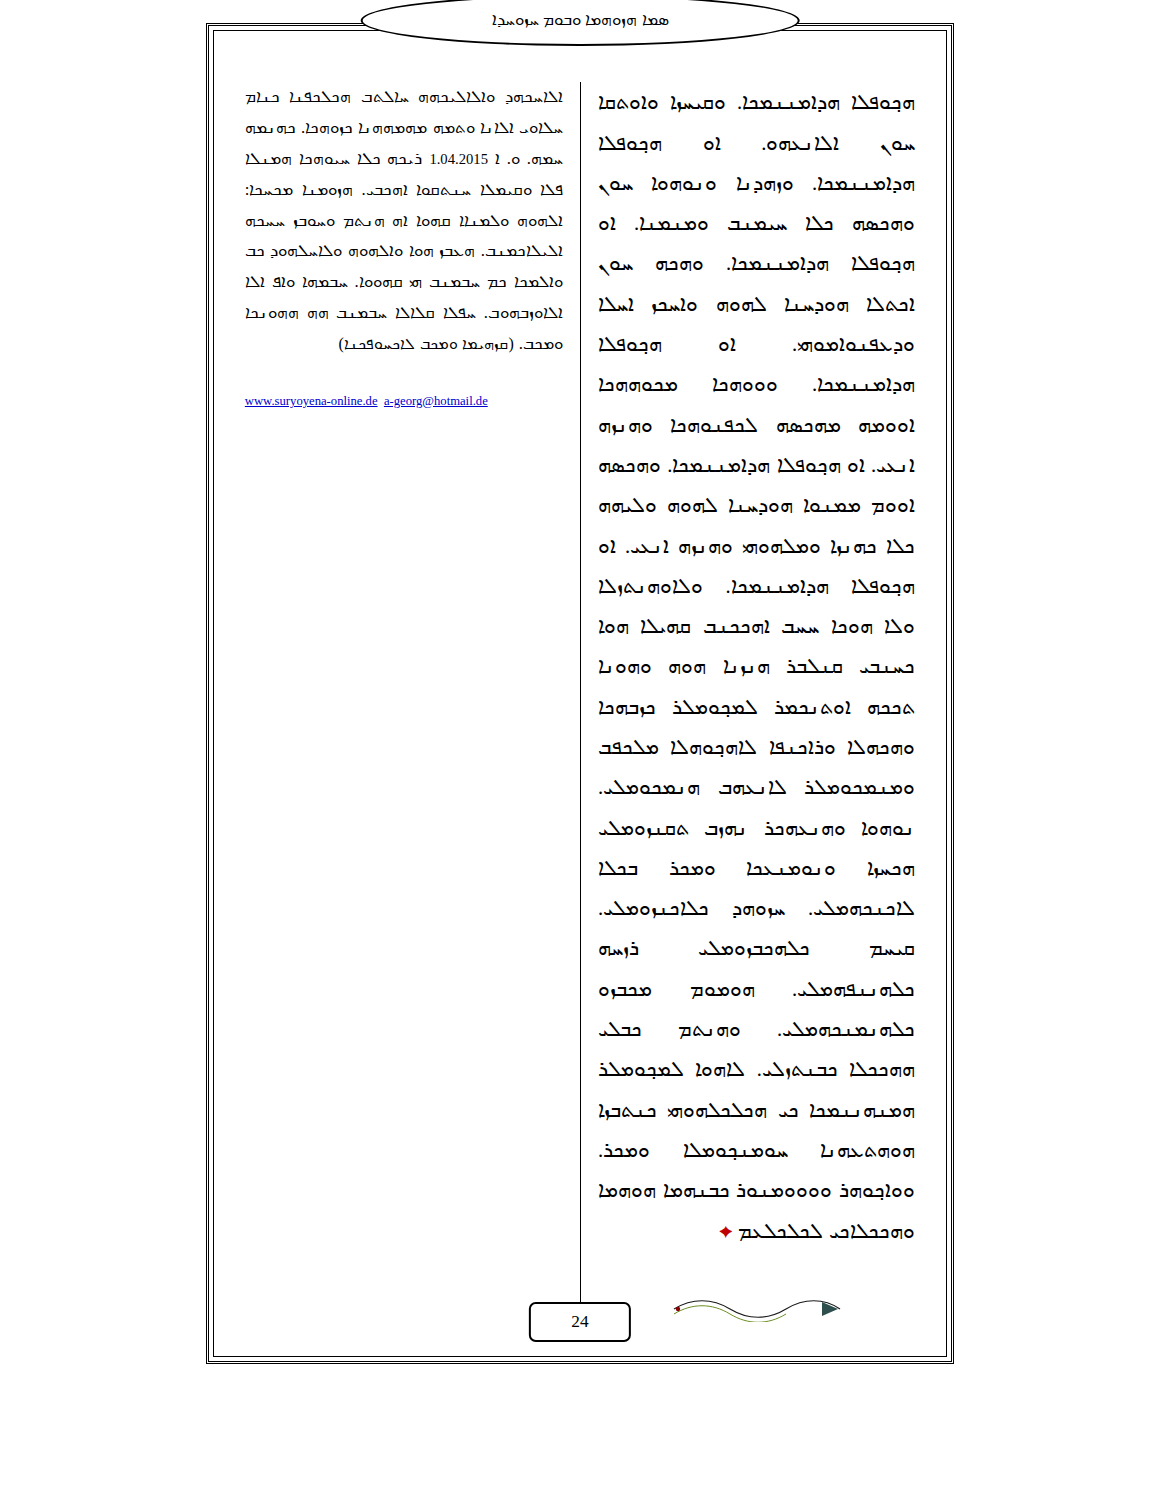ܣܡܐ ܗܙܘܗܡܐ ܘܒܘܡ ܚܙܘܚܕܐ
ܗܟ݂ܘܦܠܐ ܗܕܐܡܢܢܡܟܐ. ܘܩܝܚܙܐ ܘܐܘܬܩܐ ܚܘܢ ܐܠܐܢܥܗܘ. ܐܘ ܗܟ݂ܘܦܠܐ ܗܕܐܡܢܢܡܟܐ. ܘܙܗܕܢܐ ܘܢܘܗܘܐ ܚܘܢ ܘܗܟܣܗ ܟܠܐ ܚܝܡܢܒ ܘܡܢܡܢܐ. ܐܘ ܗܟ݂ܘܦܠܐ ܗܕܐܡܢܢܡܟܐ. ܘܗܟܗ ܚܘܢ ܐܟܬܠܐ ܗܘܕܚܢܐ ܠܗܘܗ ܘܐܚܟܙ ܐܚܠܐ ܘܕܥܦܢܘܐܡܘܗܝ. ܐܘ ܗܟ݂ܘܦܠܐ ܗܕܐܡܢܢܡܟܐ. ܘܘܘܗܟܐ ܡܟܘܗܗܟܐ ܐܘܘܡܗ ܡܗܟܣܗ ܠܟܦܢܘܗܟܐ ܘܗܢܙܗ ܐܢܥܝ. ܐܘ ܗܟ݂ܘܦܠܐ ܗܕܐܡܢܢܡܟܐ. ܘܗܟܣܗ ܐܘܘܡ ܡܡܢܘܐ ܗܘܕܚܢܐ ܠܗܘܗ ܘܠܝܗܗ ܟܠܐ ܟܗܢܙܐ ܘܡܠܗܘܗܝ ܘܗܢܙܗ ܐܢܥܝ. ܐܘ ܗܟ݂ܘܦܠܐ ܗܕܐܡܢܢܡܟܐ. ܘܠܐܘܗܢܬܙܠܐ ܘܠܐ ܗܘܟܐ ܚܚܒ ܐܗܟܟܢܒ ܩܗܝܠܐ ܗܘܐ ܟܚܢܒܝ ܩܢܠܒܪ ܗܢܙܢܐ ܗܘܗ ܘܗܘܢܐ ܬܟܟܗ ܐܘܬܢܟܡܪ ܠܡܟ݂ܘܡܠܪ ܟܙܒܗܟܐ ܘܗܟܗܠܐ ܘܪܐܟܢܦܐ ܠܐܗܟ݂ܘܗܠܐ ܡܠܟܦܒ ܘܡܢܡܟܘܡܠܪ ܠܐܢܥܗܒ ܗܢܡܟܘܡܠܝ. ܢܘܗܘܐ ܘܗܢܥܗܟܪ ܢܗܙܒ ܬܩܢܙܘܡܠܝ ܗܟܚܙܐ ܘܢܘܡܢܥܟܐ ܘܡܟܪ ܒܟܠܐ ܠܐܟܢܟܗܡܠܝ. ܚܙܘܗܕ ܟܠܐܟܢܙܘܡܠܝ. ܩܝܚܡ ܟܠܗܟܒܙܘܡܠܝ ܪܙܚܗ ܟܠܗܢܢܦܗܡܠܝ. ܗܘܡܘܡ ܡܟܒܙܘ ܟܠܗܢܡܢܟܗܡܠܝ. ܘܗܢܬܡ ܟܒܠܝ ܗܗܟܟܠܐ ܟܒܢܬܙܠܝ. ܠܐܗܘܐ ܠܡܟ݂ܘܡܠܪ ܗܡܢܗܢܢܡܟܐ ܟܝ ܗܟܠܟܠܗܘܗܝ ܟܢܬܒܙܐ ܗܘܗܬܥܗܢܐ ܚܘܡܢܟ݂ܘܡܠܐ ܘܡܟܪ. ܘܘܐܟ݂ܘܗܪ ܘܘܘܘܡܢܘܪ ܟܒܢܗܡܐ ܗܘܗܡܐ ܘܗܟܟܠܐܟܝ ܠܟܠܟܠܥܡ ✦
ܐܠܐܚܟܗܕ ܘܐܠܐܠܝܟܗܗ ܚܐܠܬܒ ܗܟܠܟܦܢܐ ܟܢܐܡ ܚܠܐܘܝ ܐܠܐܢܐ ܘܬܡܗ ܡܗܡܗܗܢܐ ܟܙܘܗܟܐ. ܟܗܢܡܗ ܚܡܗ. ܘ. ܐ 1.04.2015 ܪܝܟܗ ܟܠܐ ܚܝܘܗܟܐ ܗܡܢܠܐ ܦܠܐ ܘܩܝܡܠܐ ܚܢܬܩܘܐ ܐܗܟܒܝ. ܗܙܘܡܢܐ ܡܟܚܟܐ: ܐܠܗܘܗ ܘܠܡܢܐܐ ܩܗܘܐ ܐܗ ܗܢܬܡ ܘܚܘܒܙ ܚܚܟܗ ܐܠܝܠܐܟܡܢܒ. ܗܥܒܙ ܗܘܐ ܘܐܠܗܘܗ ܘܠܐܚܠܗܘܕ ܟܒ ܘܐܠܡܟܐ ܟܡ ܚܒܡܢܒ ܗܝ ܩܗܘܘܐ. ܚܒܡܗܐ ܘܐܦ ܐܠܐ ܐܠܐܘܙܒܗܘܒ. ܚܦܠܐ ܩܠܐܠܐ ܚܒܡܢܒ ܗܗ ܗܗܘܢܟܐ ܘܡܟܒ. (ܩܙܗܝܡܐ ܘܡܟܒ ܠܐܟܚܘܦܟܢܐ)
www.suryoyena-online.de a-georg@hotmail.de
24